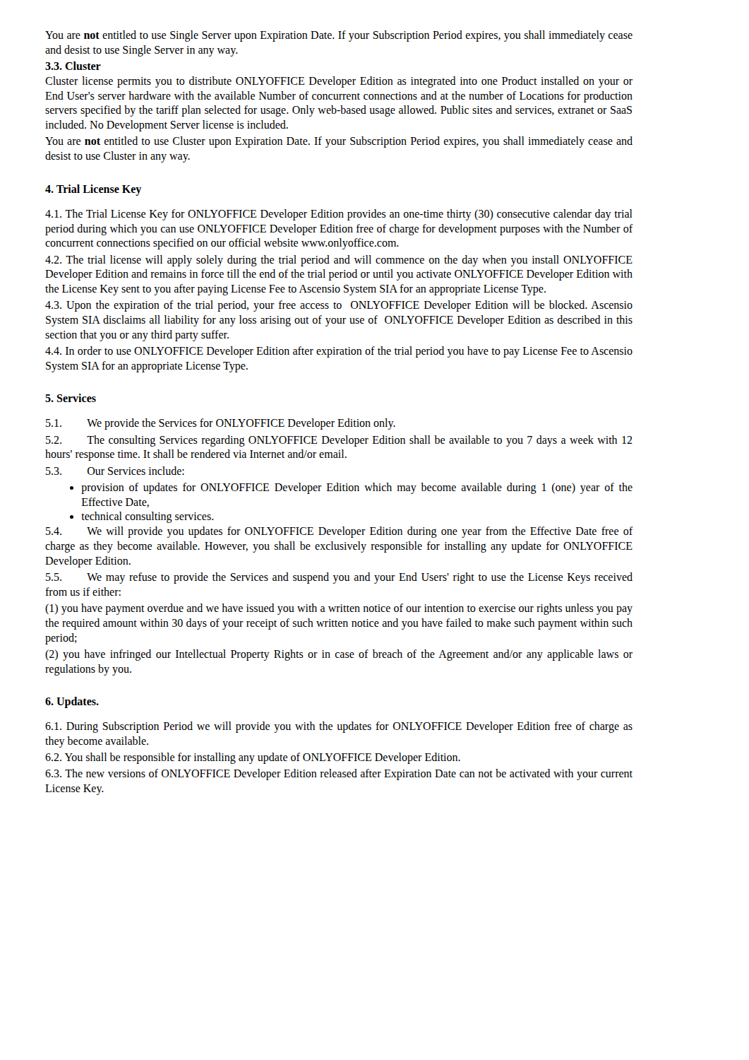You are not entitled to use Single Server upon Expiration Date. If your Subscription Period expires, you shall immediately cease and desist to use Single Server in any way.
3.3. Cluster
Cluster license permits you to distribute ONLYOFFICE Developer Edition as integrated into one Product installed on your or End User's server hardware with the available Number of concurrent connections and at the number of Locations for production servers specified by the tariff plan selected for usage. Only web-based usage allowed. Public sites and services, extranet or SaaS included. No Development Server license is included.
You are not entitled to use Cluster upon Expiration Date. If your Subscription Period expires, you shall immediately cease and desist to use Cluster in any way.
4. Trial License Key
4.1. The Trial License Key for ONLYOFFICE Developer Edition provides an one-time thirty (30) consecutive calendar day trial period during which you can use ONLYOFFICE Developer Edition free of charge for development purposes with the Number of concurrent connections specified on our official website www.onlyoffice.com.
4.2. The trial license will apply solely during the trial period and will commence on the day when you install ONLYOFFICE Developer Edition and remains in force till the end of the trial period or until you activate ONLYOFFICE Developer Edition with the License Key sent to you after paying License Fee to Ascensio System SIA for an appropriate License Type.
4.3. Upon the expiration of the trial period, your free access to ONLYOFFICE Developer Edition will be blocked. Ascensio System SIA disclaims all liability for any loss arising out of your use of ONLYOFFICE Developer Edition as described in this section that you or any third party suffer.
4.4. In order to use ONLYOFFICE Developer Edition after expiration of the trial period you have to pay License Fee to Ascensio System SIA for an appropriate License Type.
5. Services
5.1. We provide the Services for ONLYOFFICE Developer Edition only.
5.2. The consulting Services regarding ONLYOFFICE Developer Edition shall be available to you 7 days a week with 12 hours' response time. It shall be rendered via Internet and/or email.
5.3. Our Services include:
provision of updates for ONLYOFFICE Developer Edition which may become available during 1 (one) year of the Effective Date,
technical consulting services.
5.4. We will provide you updates for ONLYOFFICE Developer Edition during one year from the Effective Date free of charge as they become available. However, you shall be exclusively responsible for installing any update for ONLYOFFICE Developer Edition.
5.5. We may refuse to provide the Services and suspend you and your End Users' right to use the License Keys received from us if either:
(1) you have payment overdue and we have issued you with a written notice of our intention to exercise our rights unless you pay the required amount within 30 days of your receipt of such written notice and you have failed to make such payment within such period;
(2) you have infringed our Intellectual Property Rights or in case of breach of the Agreement and/or any applicable laws or regulations by you.
6. Updates.
6.1. During Subscription Period we will provide you with the updates for ONLYOFFICE Developer Edition free of charge as they become available.
6.2. You shall be responsible for installing any update of ONLYOFFICE Developer Edition.
6.3. The new versions of ONLYOFFICE Developer Edition released after Expiration Date can not be activated with your current License Key.